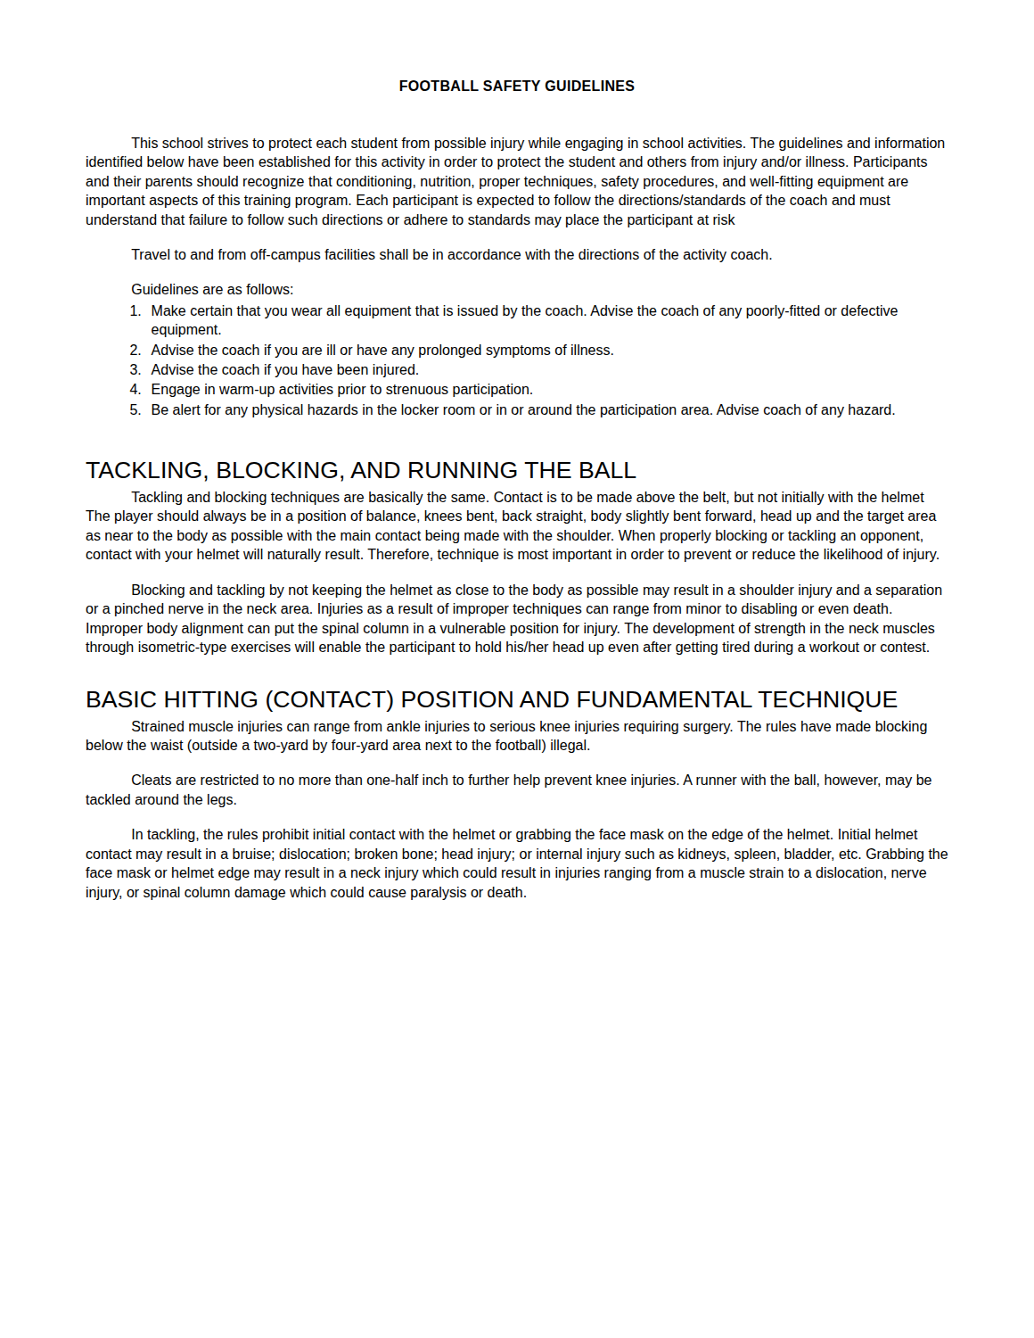FOOTBALL SAFETY GUIDELINES
This school strives to protect each student from possible injury while engaging in school activities. The guidelines and information identified below have been established for this activity in order to protect the student and others from injury and/or illness. Participants and their parents should recognize that conditioning, nutrition, proper techniques, safety procedures, and well-fitting equipment are important aspects of this training program. Each participant is expected to follow the directions/standards of the coach and must understand that failure to follow such directions or adhere to standards may place the participant at risk
Travel to and from off-campus facilities shall be in accordance with the directions of the activity coach.
Guidelines are as follows:
Make certain that you wear all equipment that is issued by the coach. Advise the coach of any poorly-fitted or defective equipment.
Advise the coach if you are ill or have any prolonged symptoms of illness.
Advise the coach if you have been injured.
Engage in warm-up activities prior to strenuous participation.
Be alert for any physical hazards in the locker room or in or around the participation area. Advise coach of any hazard.
TACKLING, BLOCKING, AND RUNNING THE BALL
Tackling and blocking techniques are basically the same. Contact is to be made above the belt, but not initially with the helmet The player should always be in a position of balance, knees bent, back straight, body slightly bent forward, head up and the target area as near to the body as possible with the main contact being made with the shoulder. When properly blocking or tackling an opponent, contact with your helmet will naturally result. Therefore, technique is most important in order to prevent or reduce the likelihood of injury.
Blocking and tackling by not keeping the helmet as close to the body as possible may result in a shoulder injury and a separation or a pinched nerve in the neck area. Injuries as a result of improper techniques can range from minor to disabling or even death. Improper body alignment can put the spinal column in a vulnerable position for injury. The development of strength in the neck muscles through isometric-type exercises will enable the participant to hold his/her head up even after getting tired during a workout or contest.
BASIC HITTING (CONTACT) POSITION AND FUNDAMENTAL TECHNIQUE
Strained muscle injuries can range from ankle injuries to serious knee injuries requiring surgery. The rules have made blocking below the waist (outside a two-yard by four-yard area next to the football) illegal.
Cleats are restricted to no more than one-half inch to further help prevent knee injuries. A runner with the ball, however, may be tackled around the legs.
In tackling, the rules prohibit initial contact with the helmet or grabbing the face mask on the edge of the helmet. Initial helmet contact may result in a bruise; dislocation; broken bone; head injury; or internal injury such as kidneys, spleen, bladder, etc. Grabbing the face mask or helmet edge may result in a neck injury which could result in injuries ranging from a muscle strain to a dislocation, nerve injury, or spinal column damage which could cause paralysis or death.